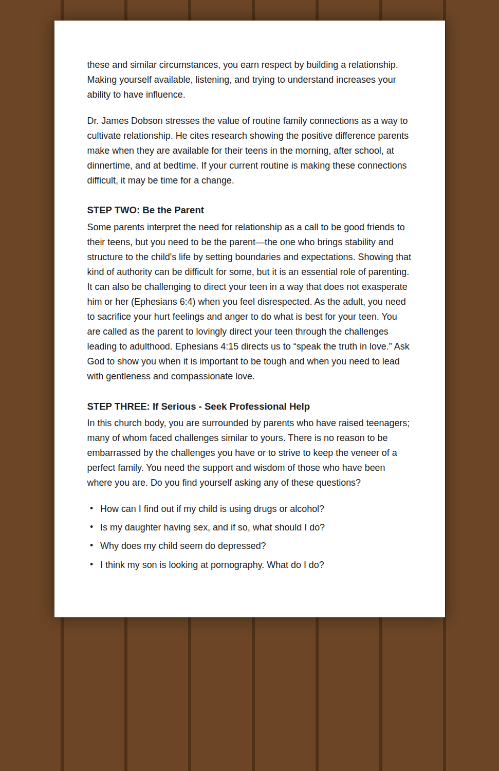these and similar circumstances, you earn respect by building a relationship. Making yourself available, listening, and trying to understand increases your ability to have influence.
Dr. James Dobson stresses the value of routine family connections as a way to cultivate relationship. He cites research showing the positive difference parents make when they are available for their teens in the morning, after school, at dinnertime, and at bedtime. If your current routine is making these connections difficult, it may be time for a change.
STEP TWO: Be the Parent
Some parents interpret the need for relationship as a call to be good friends to their teens, but you need to be the parent—the one who brings stability and structure to the child's life by setting boundaries and expectations. Showing that kind of authority can be difficult for some, but it is an essential role of parenting. It can also be challenging to direct your teen in a way that does not exasperate him or her (Ephesians 6:4) when you feel disrespected. As the adult, you need to sacrifice your hurt feelings and anger to do what is best for your teen. You are called as the parent to lovingly direct your teen through the challenges leading to adulthood. Ephesians 4:15 directs us to “speak the truth in love.” Ask God to show you when it is important to be tough and when you need to lead with gentleness and compassionate love.
STEP THREE: If Serious - Seek Professional Help
In this church body, you are surrounded by parents who have raised teenagers; many of whom faced challenges similar to yours. There is no reason to be embarrassed by the challenges you have or to strive to keep the veneer of a perfect family. You need the support and wisdom of those who have been where you are. Do you find yourself asking any of these questions?
How can I find out if my child is using drugs or alcohol?
Is my daughter having sex, and if so, what should I do?
Why does my child seem do depressed?
I think my son is looking at pornography. What do I do?